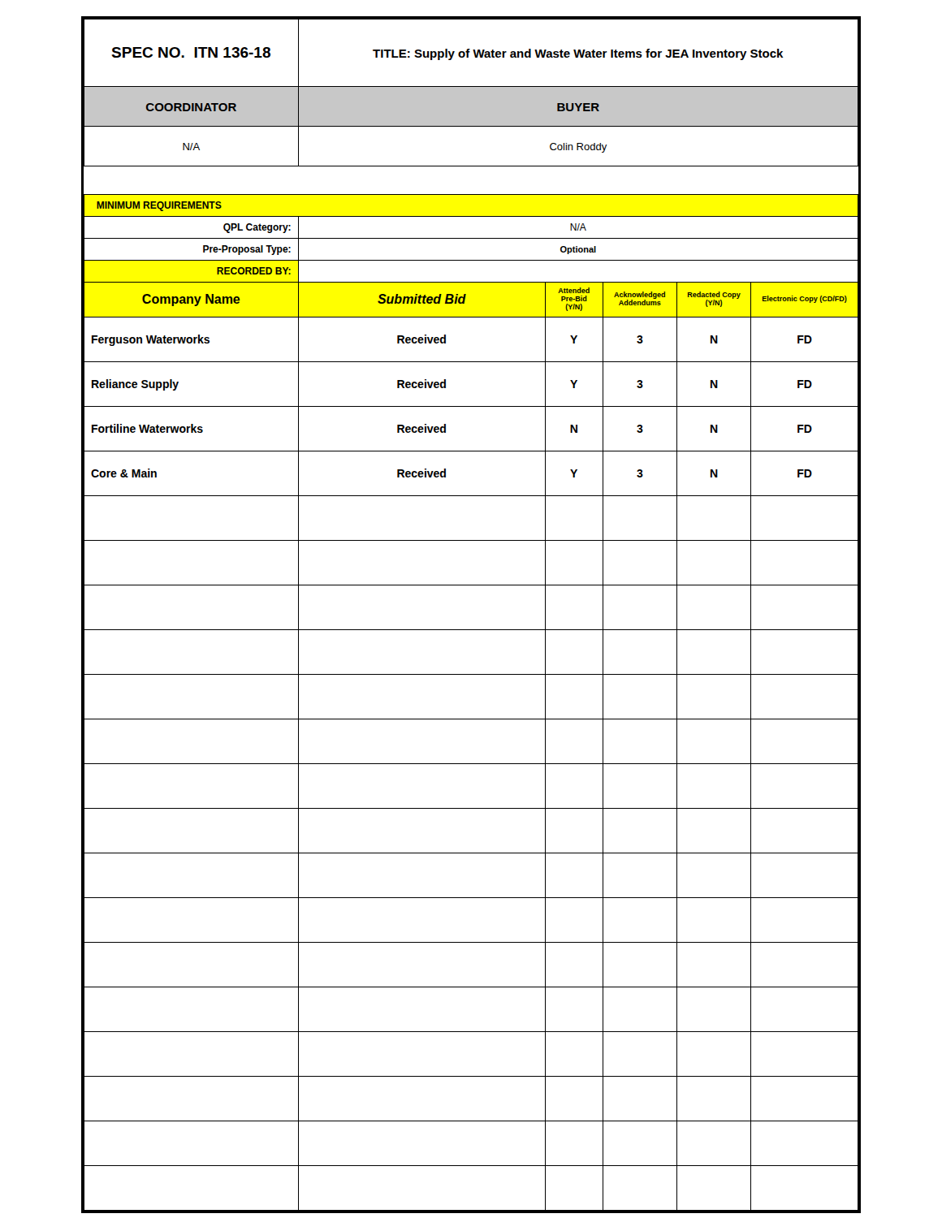| SPEC NO. ITN 136-18 | TITLE: Supply of Water and Waste Water Items for JEA Inventory Stock |
| COORDINATOR | BUYER |
| N/A | Colin Roddy |
| MINIMUM REQUIREMENTS |
| QPL Category: | N/A |
| Pre-Proposal Type: | Optional |
| RECORDED BY: | |
| Company Name | Submitted Bid | Attended Pre-Bid (Y/N) | Acknowledged Addendums | Redacted Copy (Y/N) | Electronic Copy (CD/FD) |
| Ferguson Waterworks | Received | Y | 3 | N | FD |
| Reliance Supply | Received | Y | 3 | N | FD |
| Fortiline Waterworks | Received | N | 3 | N | FD |
| Core & Main | Received | Y | 3 | N | FD |